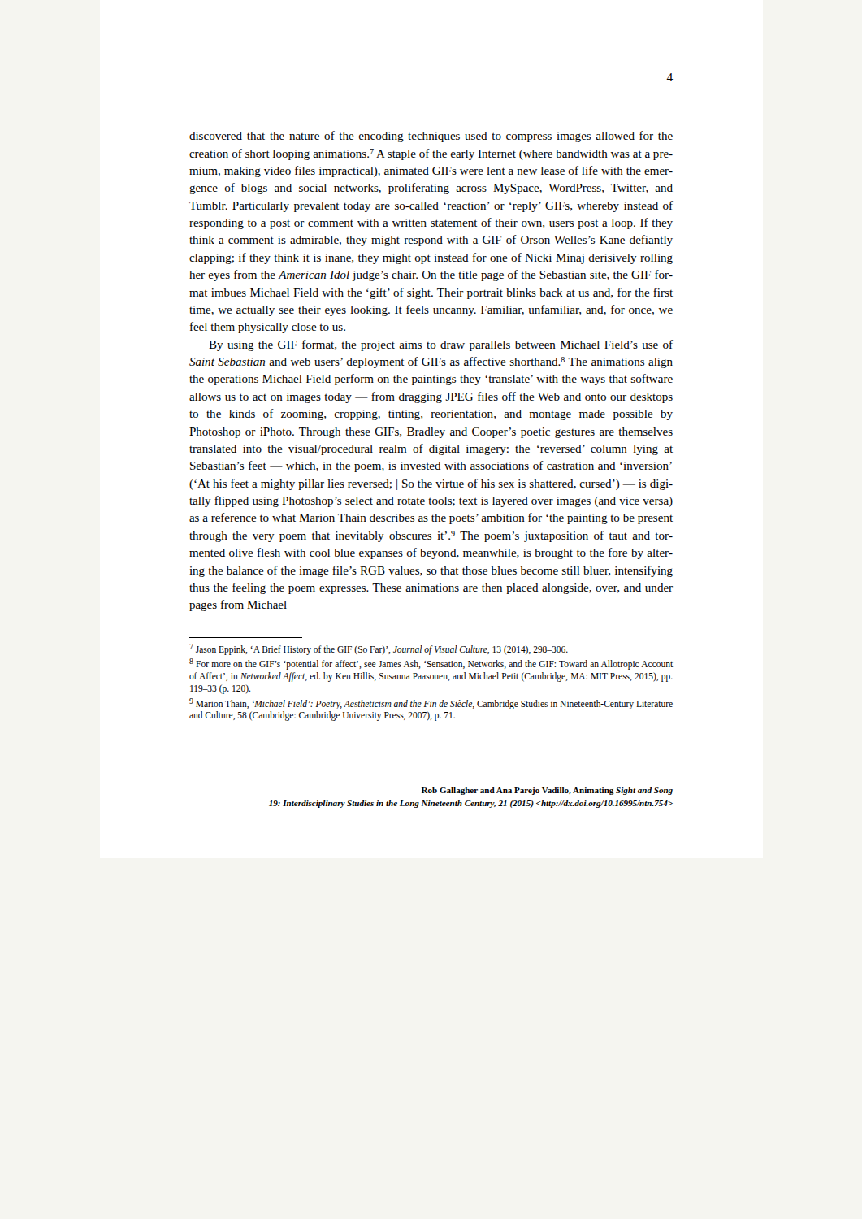4
discovered that the nature of the encoding techniques used to compress images allowed for the creation of short looping animations.7 A staple of the early Internet (where bandwidth was at a premium, making video files impractical), animated GIFs were lent a new lease of life with the emergence of blogs and social networks, proliferating across MySpace, WordPress, Twitter, and Tumblr. Particularly prevalent today are so-called ‘reaction’ or ‘reply’ GIFs, whereby instead of responding to a post or comment with a written statement of their own, users post a loop. If they think a comment is admirable, they might respond with a GIF of Orson Welles’s Kane defiantly clapping; if they think it is inane, they might opt instead for one of Nicki Minaj derisively rolling her eyes from the American Idol judge’s chair. On the title page of the Sebastian site, the GIF format imbues Michael Field with the ‘gift’ of sight. Their portrait blinks back at us and, for the first time, we actually see their eyes looking. It feels uncanny. Familiar, unfamiliar, and, for once, we feel them physically close to us.
By using the GIF format, the project aims to draw parallels between Michael Field’s use of Saint Sebastian and web users’ deployment of GIFs as affective shorthand.8 The animations align the operations Michael Field perform on the paintings they ‘translate’ with the ways that software allows us to act on images today — from dragging JPEG files off the Web and onto our desktops to the kinds of zooming, cropping, tinting, reorientation, and montage made possible by Photoshop or iPhoto. Through these GIFs, Bradley and Cooper’s poetic gestures are themselves translated into the visual/procedural realm of digital imagery: the ‘reversed’ column lying at Sebastian’s feet — which, in the poem, is invested with associations of castration and ‘inversion’ (‘At his feet a mighty pillar lies reversed; | So the virtue of his sex is shattered, cursed’) — is digitally flipped using Photoshop’s select and rotate tools; text is layered over images (and vice versa) as a reference to what Marion Thain describes as the poets’ ambition for ‘the painting to be present through the very poem that inevitably obscures it’.9 The poem’s juxtaposition of taut and tormented olive flesh with cool blue expanses of beyond, meanwhile, is brought to the fore by altering the balance of the image file’s RGB values, so that those blues become still bluer, intensifying thus the feeling the poem expresses. These animations are then placed alongside, over, and under pages from Michael
7 Jason Eppink, ‘A Brief History of the GIF (So Far)’, Journal of Visual Culture, 13 (2014), 298–306.
8 For more on the GIF’s ‘potential for affect’, see James Ash, ‘Sensation, Networks, and the GIF: Toward an Allotropic Account of Affect’, in Networked Affect, ed. by Ken Hillis, Susanna Paasonen, and Michael Petit (Cambridge, MA: MIT Press, 2015), pp. 119–33 (p. 120).
9 Marion Thain, ‘Michael Field’: Poetry, Aestheticism and the Fin de Siècle, Cambridge Studies in Nineteenth-Century Literature and Culture, 58 (Cambridge: Cambridge University Press, 2007), p. 71.
Rob Gallagher and Ana Parejo Vadillo, Animating Sight and Song
19: Interdisciplinary Studies in the Long Nineteenth Century, 21 (2015) <http://dx.doi.org/10.16995/ntn.754>